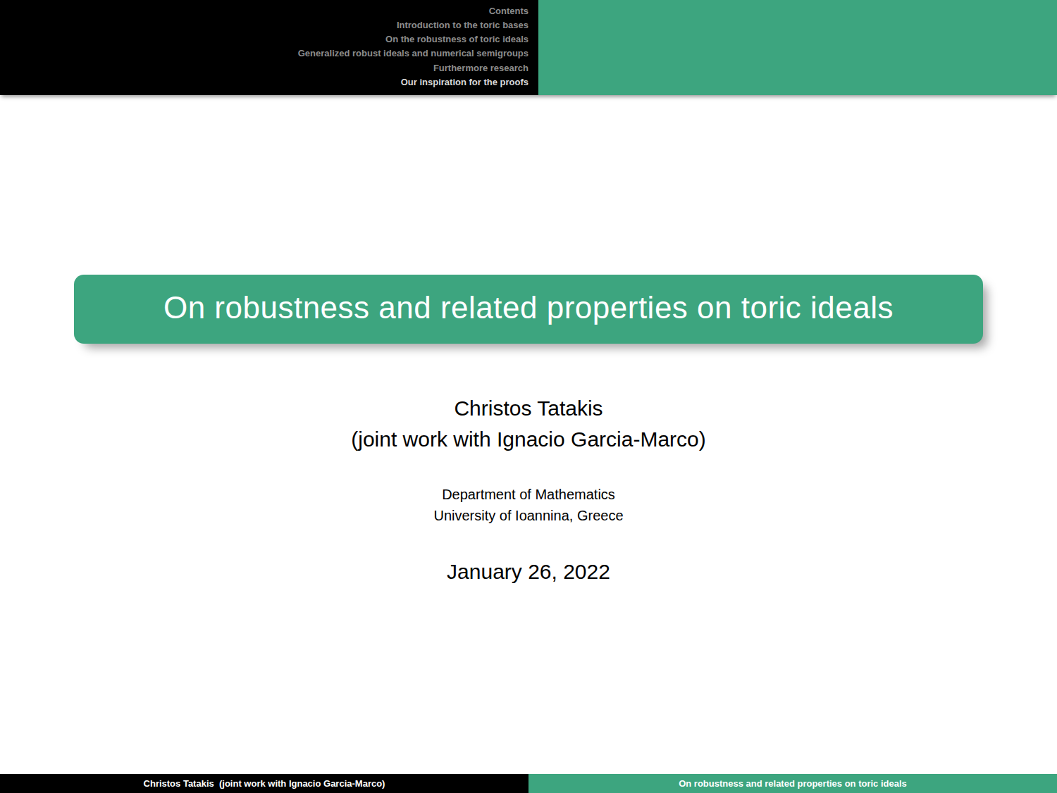Contents
Introduction to the toric bases
On the robustness of toric ideals
Generalized robust ideals and numerical semigroups
Furthermore research
Our inspiration for the proofs
On robustness and related properties on toric ideals
Christos Tatakis
(joint work with Ignacio Garcia-Marco)
Department of Mathematics
University of Ioannina, Greece
January 26, 2022
Christos Tatakis (joint work with Ignacio Garcia-Marco)
On robustness and related properties on toric ideals